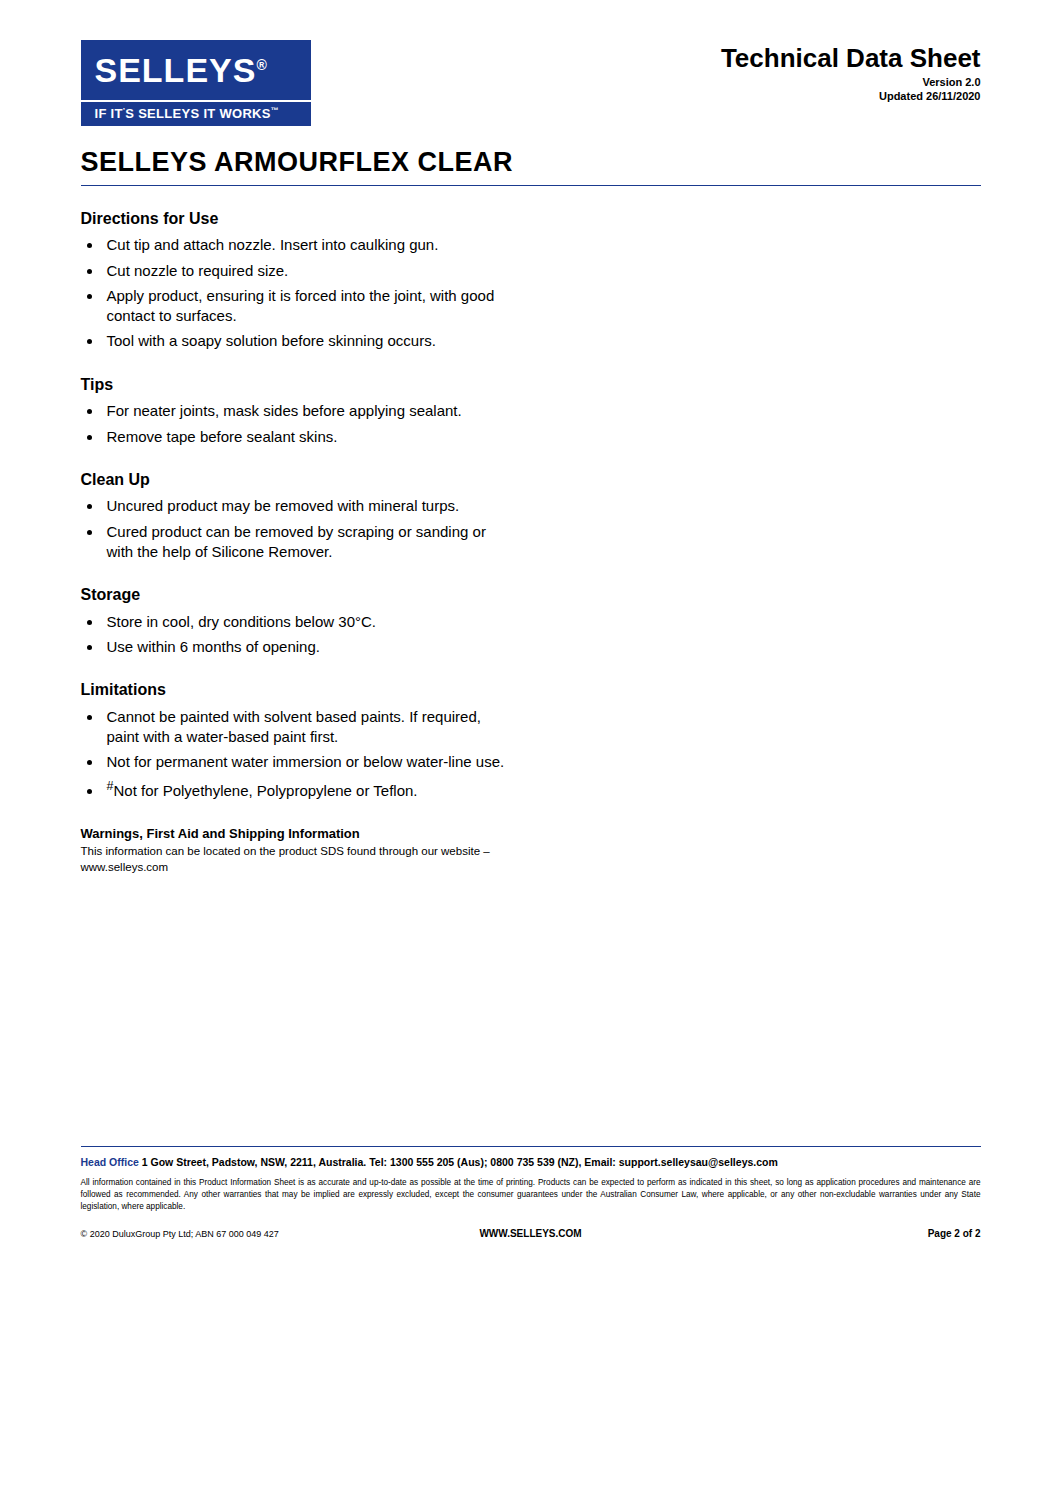SELLEYS®
IF IT’S SELLEYS IT WORKS™
Technical Data Sheet
Version 2.0
Updated 26/11/2020
SELLEYS ARMOURFLEX CLEAR
Directions for Use
Cut tip and attach nozzle. Insert into caulking gun.
Cut nozzle to required size.
Apply product, ensuring it is forced into the joint, with good contact to surfaces.
Tool with a soapy solution before skinning occurs.
Tips
For neater joints, mask sides before applying sealant.
Remove tape before sealant skins.
Clean Up
Uncured product may be removed with mineral turps.
Cured product can be removed by scraping or sanding or with the help of Silicone Remover.
Storage
Store in cool, dry conditions below 30°C.
Use within 6 months of opening.
Limitations
Cannot be painted with solvent based paints. If required, paint with a water-based paint first.
Not for permanent water immersion or below water-line use.
#Not for Polyethylene, Polypropylene or Teflon.
Warnings, First Aid and Shipping Information
This information can be located on the product SDS found through our website – www.selleys.com
Head Office 1 Gow Street, Padstow, NSW, 2211, Australia. Tel: 1300 555 205 (Aus); 0800 735 539 (NZ), Email: support.selleysau@selleys.com
All information contained in this Product Information Sheet is as accurate and up-to-date as possible at the time of printing. Products can be expected to perform as indicated in this sheet, so long as application procedures and maintenance are followed as recommended. Any other warranties that may be implied are expressly excluded, except the consumer guarantees under the Australian Consumer Law, where applicable, or any other non-excludable warranties under any State legislation, where applicable.
© 2020 DuluxGroup Pty Ltd; ABN 67 000 049 427
WWW.SELLEYS.COM
Page 2 of 2